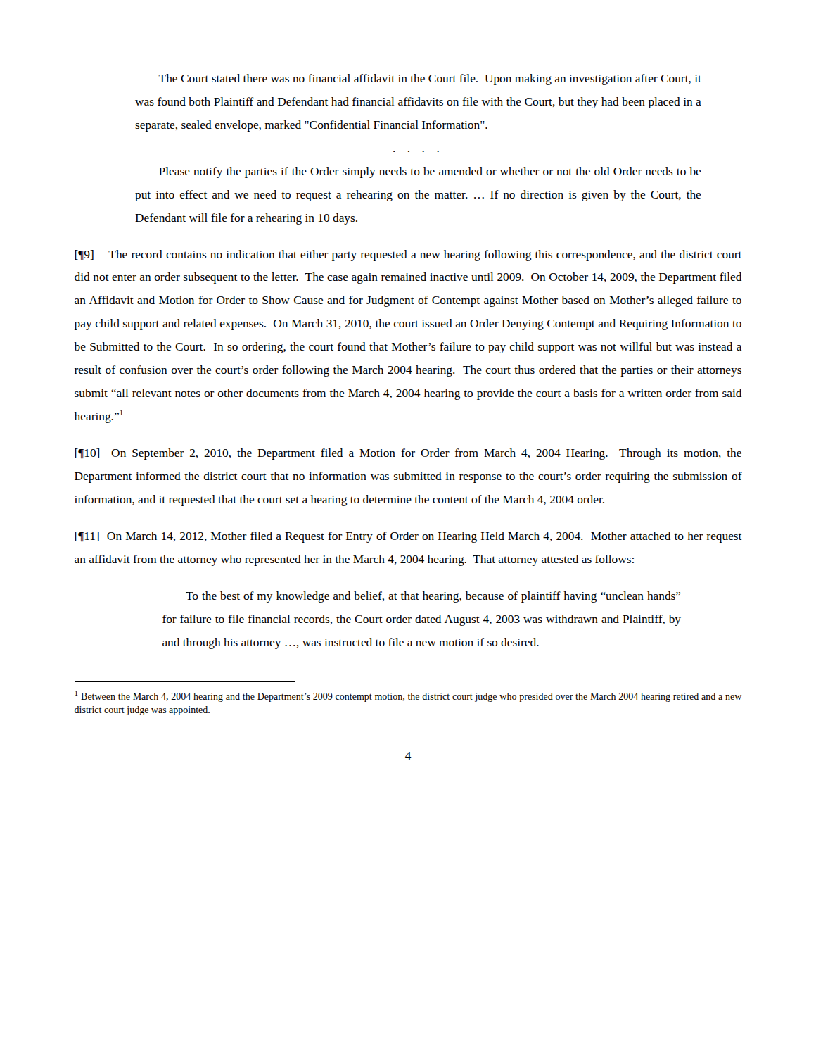The Court stated there was no financial affidavit in the Court file. Upon making an investigation after Court, it was found both Plaintiff and Defendant had financial affidavits on file with the Court, but they had been placed in a separate, sealed envelope, marked "Confidential Financial Information".
. . . .
Please notify the parties if the Order simply needs to be amended or whether or not the old Order needs to be put into effect and we need to request a rehearing on the matter. … If no direction is given by the Court, the Defendant will file for a rehearing in 10 days.
[¶9] The record contains no indication that either party requested a new hearing following this correspondence, and the district court did not enter an order subsequent to the letter. The case again remained inactive until 2009. On October 14, 2009, the Department filed an Affidavit and Motion for Order to Show Cause and for Judgment of Contempt against Mother based on Mother’s alleged failure to pay child support and related expenses. On March 31, 2010, the court issued an Order Denying Contempt and Requiring Information to be Submitted to the Court. In so ordering, the court found that Mother’s failure to pay child support was not willful but was instead a result of confusion over the court’s order following the March 2004 hearing. The court thus ordered that the parties or their attorneys submit “all relevant notes or other documents from the March 4, 2004 hearing to provide the court a basis for a written order from said hearing.”1
[¶10] On September 2, 2010, the Department filed a Motion for Order from March 4, 2004 Hearing. Through its motion, the Department informed the district court that no information was submitted in response to the court’s order requiring the submission of information, and it requested that the court set a hearing to determine the content of the March 4, 2004 order.
[¶11] On March 14, 2012, Mother filed a Request for Entry of Order on Hearing Held March 4, 2004. Mother attached to her request an affidavit from the attorney who represented her in the March 4, 2004 hearing. That attorney attested as follows:
To the best of my knowledge and belief, at that hearing, because of plaintiff having “unclean hands” for failure to file financial records, the Court order dated August 4, 2003 was withdrawn and Plaintiff, by and through his attorney …, was instructed to file a new motion if so desired.
1 Between the March 4, 2004 hearing and the Department’s 2009 contempt motion, the district court judge who presided over the March 2004 hearing retired and a new district court judge was appointed.
4